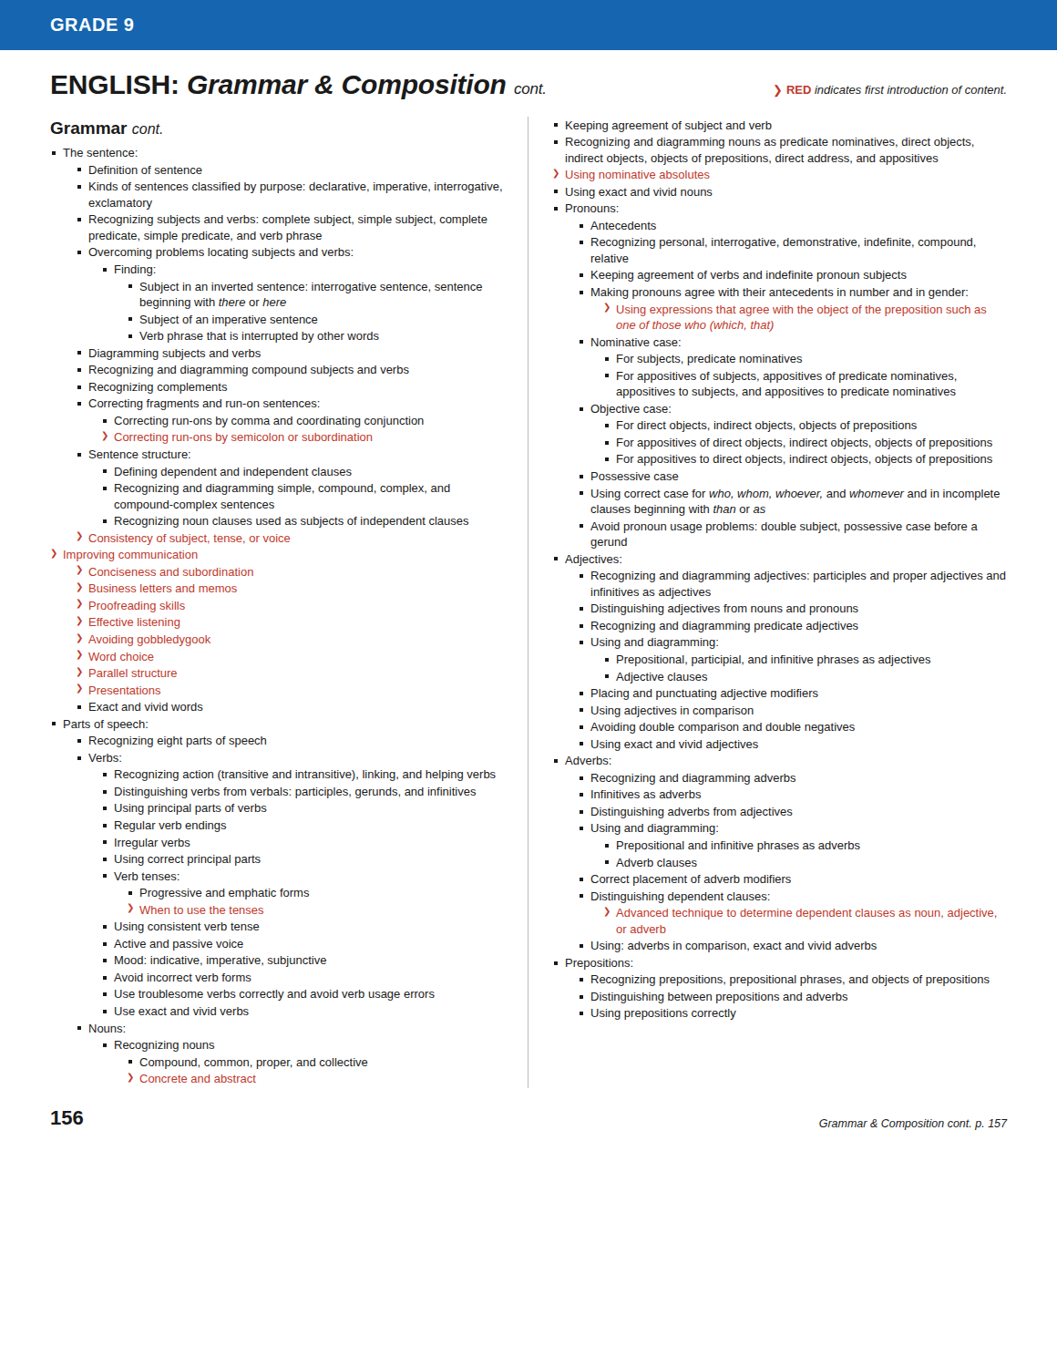GRADE 9
ENGLISH: Grammar & Composition cont.
❯ RED indicates first introduction of content.
Grammar cont.
The sentence:
Definition of sentence
Kinds of sentences classified by purpose: declarative, imperative, interrogative, exclamatory
Recognizing subjects and verbs: complete subject, simple subject, complete predicate, simple predicate, and verb phrase
Overcoming problems locating subjects and verbs:
Finding:
Subject in an inverted sentence: interrogative sentence, sentence beginning with there or here
Subject of an imperative sentence
Verb phrase that is interrupted by other words
Diagramming subjects and verbs
Recognizing and diagramming compound subjects and verbs
Recognizing complements
Correcting fragments and run-on sentences:
Correcting run-ons by comma and coordinating conjunction
Correcting run-ons by semicolon or subordination
Sentence structure:
Defining dependent and independent clauses
Recognizing and diagramming simple, compound, complex, and compound-complex sentences
Recognizing noun clauses used as subjects of independent clauses
Consistency of subject, tense, or voice
Improving communication
Conciseness and subordination
Business letters and memos
Proofreading skills
Effective listening
Avoiding gobbledygook
Word choice
Parallel structure
Presentations
Exact and vivid words
Parts of speech:
Recognizing eight parts of speech
Verbs:
Recognizing action (transitive and intransitive), linking, and helping verbs
Distinguishing verbs from verbals: participles, gerunds, and infinitives
Using principal parts of verbs
Regular verb endings
Irregular verbs
Using correct principal parts
Verb tenses:
Progressive and emphatic forms
When to use the tenses
Using consistent verb tense
Active and passive voice
Mood: indicative, imperative, subjunctive
Avoid incorrect verb forms
Use troublesome verbs correctly and avoid verb usage errors
Use exact and vivid verbs
Nouns:
Recognizing nouns
Compound, common, proper, and collective
Concrete and abstract
Keeping agreement of subject and verb
Recognizing and diagramming nouns as predicate nominatives, direct objects, indirect objects, objects of prepositions, direct address, and appositives
Using nominative absolutes
Using exact and vivid nouns
Pronouns:
Antecedents
Recognizing personal, interrogative, demonstrative, indefinite, compound, relative
Keeping agreement of verbs and indefinite pronoun subjects
Making pronouns agree with their antecedents in number and in gender:
Using expressions that agree with the object of the preposition such as one of those who (which, that)
Nominative case:
For subjects, predicate nominatives
For appositives of subjects, appositives of predicate nominatives, appositives to subjects, and appositives to predicate nominatives
Objective case:
For direct objects, indirect objects, objects of prepositions
For appositives of direct objects, indirect objects, objects of prepositions
For appositives to direct objects, indirect objects, objects of prepositions
Possessive case
Using correct case for who, whom, whoever, and whomever and in incomplete clauses beginning with than or as
Avoid pronoun usage problems: double subject, possessive case before a gerund
Adjectives:
Recognizing and diagramming adjectives: participles and proper adjectives and infinitives as adjectives
Distinguishing adjectives from nouns and pronouns
Recognizing and diagramming predicate adjectives
Using and diagramming:
Prepositional, participial, and infinitive phrases as adjectives
Adjective clauses
Placing and punctuating adjective modifiers
Using adjectives in comparison
Avoiding double comparison and double negatives
Using exact and vivid adjectives
Adverbs:
Recognizing and diagramming adverbs
Infinitives as adverbs
Distinguishing adverbs from adjectives
Using and diagramming:
Prepositional and infinitive phrases as adverbs
Adverb clauses
Correct placement of adverb modifiers
Distinguishing dependent clauses:
Advanced technique to determine dependent clauses as noun, adjective, or adverb
Using: adverbs in comparison, exact and vivid adverbs
Prepositions:
Recognizing prepositions, prepositional phrases, and objects of prepositions
Distinguishing between prepositions and adverbs
Using prepositions correctly
156
Grammar & Composition cont. p. 157